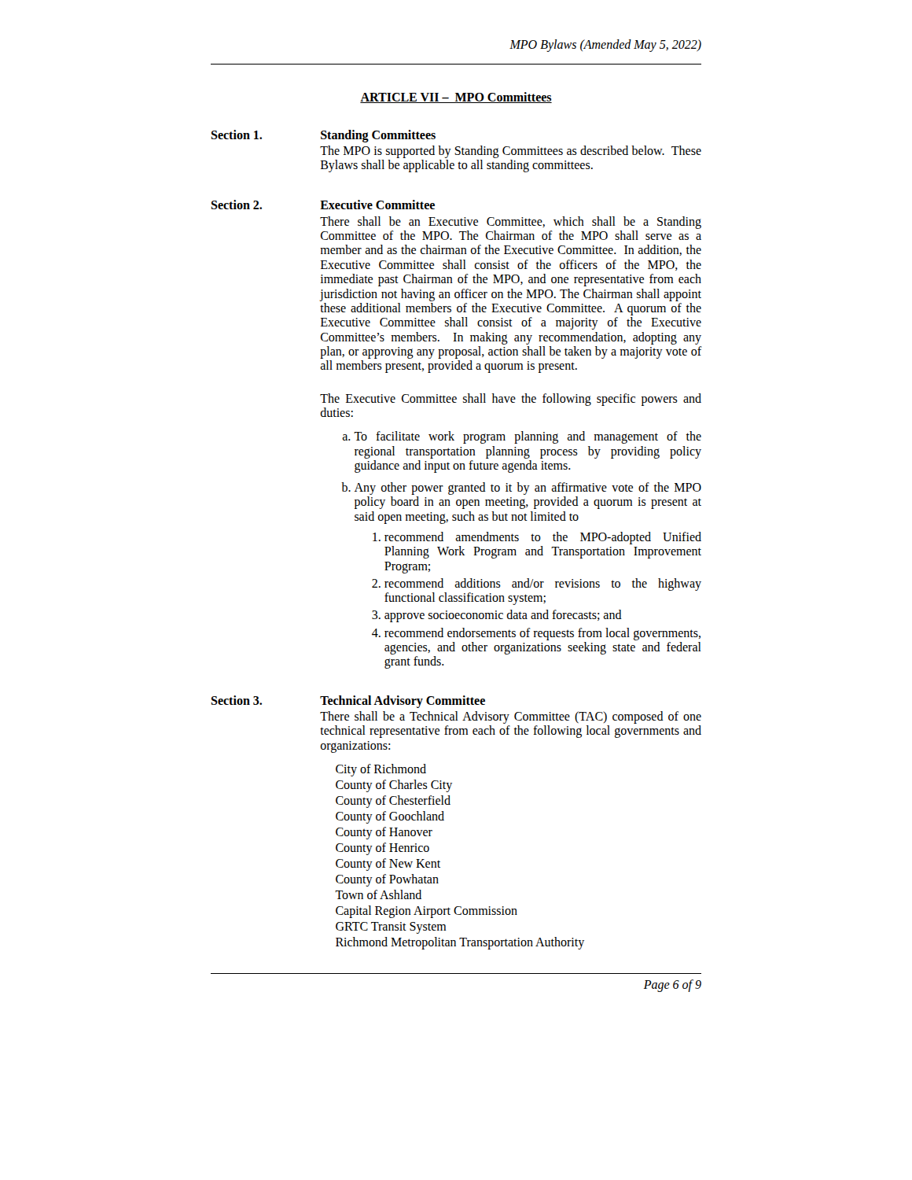MPO Bylaws (Amended May 5, 2022)
ARTICLE VII – MPO Committees
Section 1.
Standing Committees
The MPO is supported by Standing Committees as described below. These Bylaws shall be applicable to all standing committees.
Section 2.
Executive Committee
There shall be an Executive Committee, which shall be a Standing Committee of the MPO. The Chairman of the MPO shall serve as a member and as the chairman of the Executive Committee. In addition, the Executive Committee shall consist of the officers of the MPO, the immediate past Chairman of the MPO, and one representative from each jurisdiction not having an officer on the MPO. The Chairman shall appoint these additional members of the Executive Committee. A quorum of the Executive Committee shall consist of a majority of the Executive Committee’s members. In making any recommendation, adopting any plan, or approving any proposal, action shall be taken by a majority vote of all members present, provided a quorum is present.
The Executive Committee shall have the following specific powers and duties:
To facilitate work program planning and management of the regional transportation planning process by providing policy guidance and input on future agenda items.
Any other power granted to it by an affirmative vote of the MPO policy board in an open meeting, provided a quorum is present at said open meeting, such as but not limited to
recommend amendments to the MPO-adopted Unified Planning Work Program and Transportation Improvement Program;
recommend additions and/or revisions to the highway functional classification system;
approve socioeconomic data and forecasts; and
recommend endorsements of requests from local governments, agencies, and other organizations seeking state and federal grant funds.
Section 3.
Technical Advisory Committee
There shall be a Technical Advisory Committee (TAC) composed of one technical representative from each of the following local governments and organizations:
City of Richmond
County of Charles City
County of Chesterfield
County of Goochland
County of Hanover
County of Henrico
County of New Kent
County of Powhatan
Town of Ashland
Capital Region Airport Commission
GRTC Transit System
Richmond Metropolitan Transportation Authority
Page 6 of 9